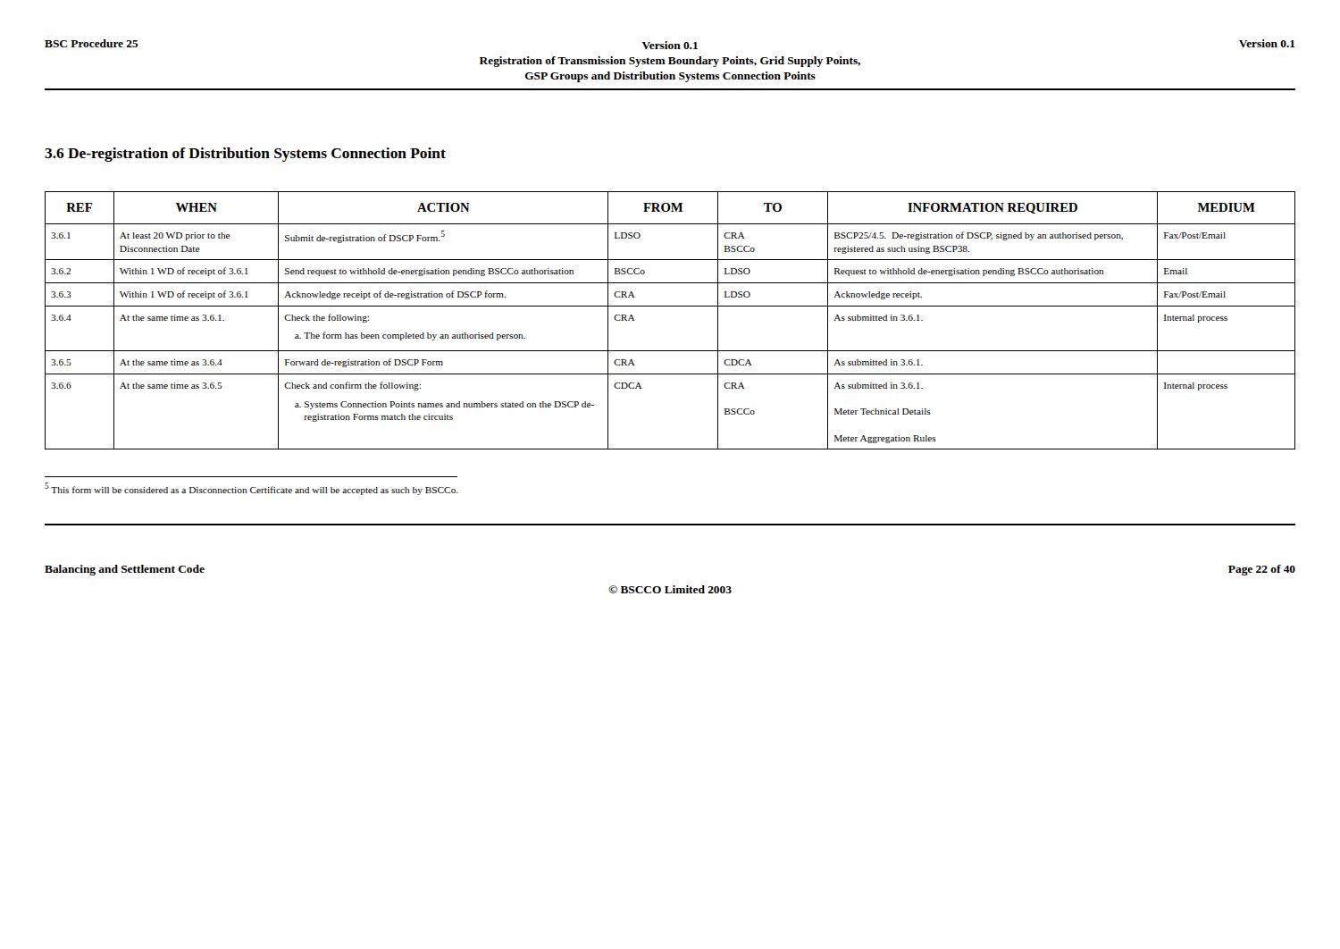BSC Procedure 25 Version 0.1
Version 0.1
Registration of Transmission System Boundary Points, Grid Supply Points,
GSP Groups and Distribution Systems Connection Points
3.6 De-registration of Distribution Systems Connection Point
| REF | WHEN | ACTION | FROM | TO | INFORMATION REQUIRED | MEDIUM |
| --- | --- | --- | --- | --- | --- | --- |
| 3.6.1 | At least 20 WD prior to the Disconnection Date | Submit de-registration of DSCP Form. 5 | LDSO | CRA BSCCo | BSCP25/4.5. De-registration of DSCP, signed by an authorised person, registered as such using BSCP38. | Fax/Post/Email |
| 3.6.2 | Within 1 WD of receipt of 3.6.1 | Send request to withhold de-energisation pending BSCCo authorisation | BSCCo | LDSO | Request to withhold de-energisation pending BSCCo authorisation | Email |
| 3.6.3 | Within 1 WD of receipt of 3.6.1 | Acknowledge receipt of de-registration of DSCP form. | CRA | LDSO | Acknowledge receipt. | Fax/Post/Email |
| 3.6.4 | At the same time as 3.6.1. | Check the following: The form has been completed by an authorised person. | CRA | | As submitted in 3.6.1. | Internal process |
| 3.6.5 | At the same time as 3.6.4 | Forward de-registration of DSCP Form | CRA | CDCA | As submitted in 3.6.1. | |
| 3.6.6 | At the same time as 3.6.5 | Check and confirm the following: Systems Connection Points names and numbers stated on the DSCP de-registration Forms match the circuits | CDCA | CRA BSCCo | As submitted in 3.6.1. Meter Technical Details Meter Aggregation Rules | Internal process |
5 This form will be considered as a Disconnection Certificate and will be accepted as such by BSCCo.
Balancing and Settlement Code Page 22 of 40
© BSCCO Limited 2003